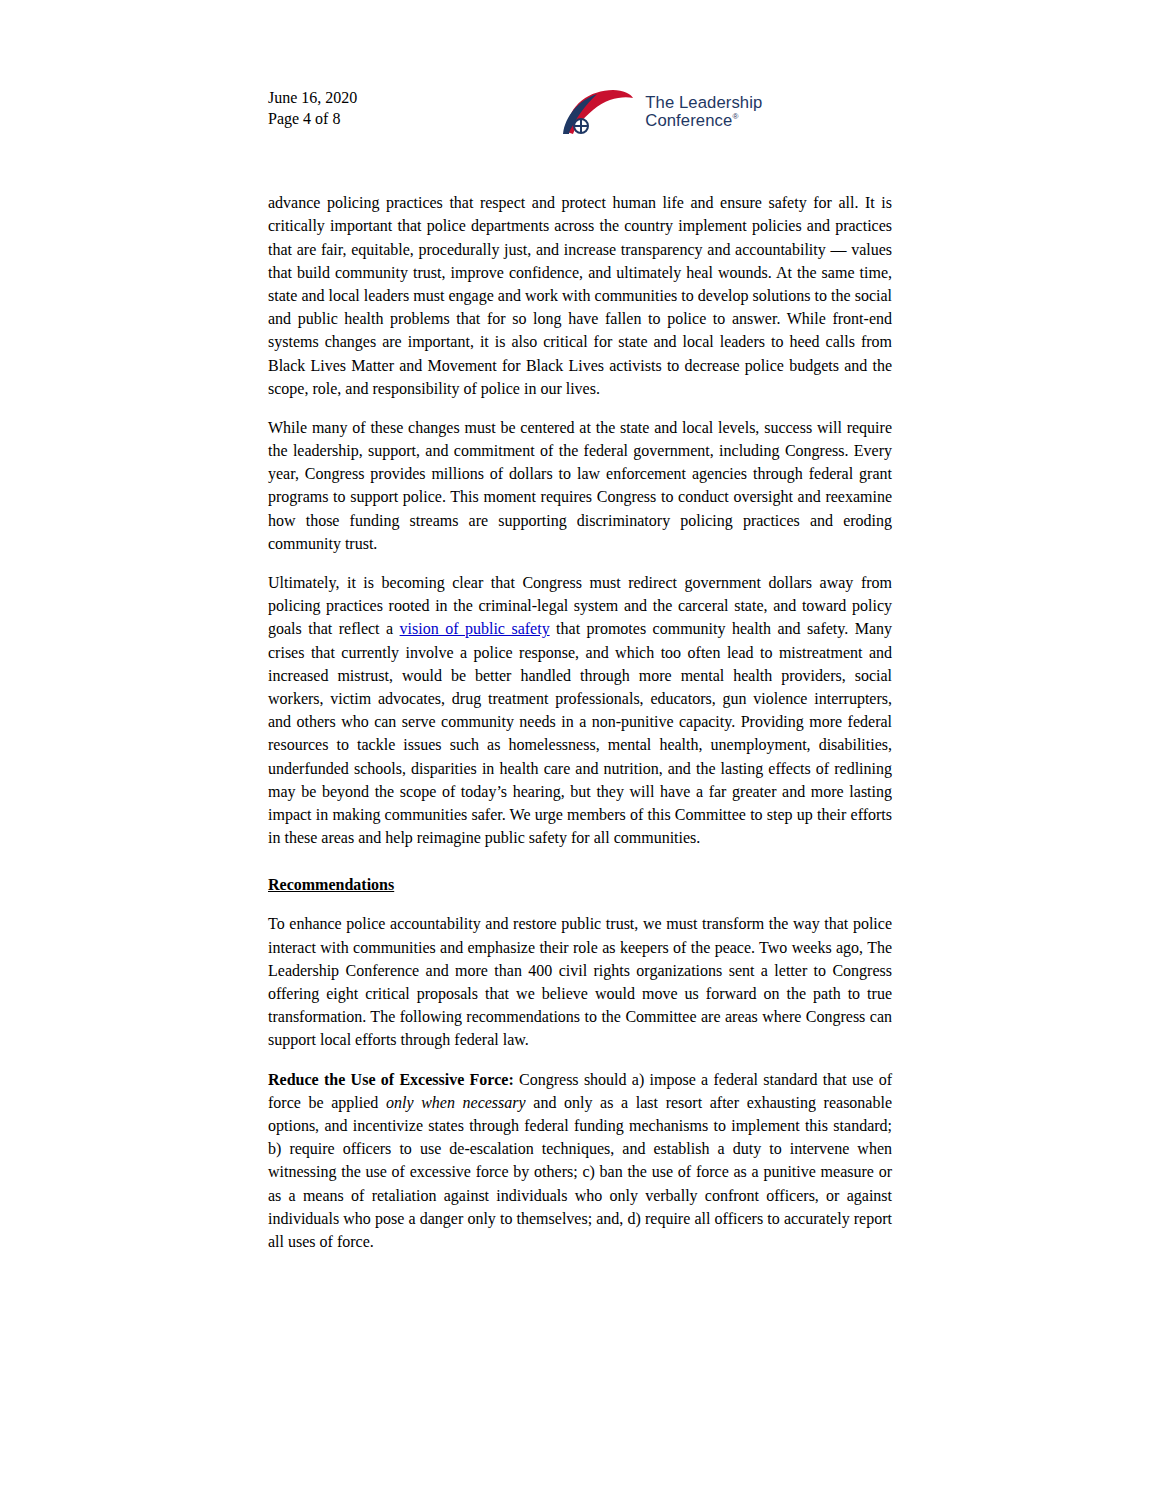June 16, 2020
Page 4 of 8
The Leadership
Conference®
advance policing practices that respect and protect human life and ensure safety for all. It is critically important that police departments across the country implement policies and practices that are fair, equitable, procedurally just, and increase transparency and accountability — values that build community trust, improve confidence, and ultimately heal wounds. At the same time, state and local leaders must engage and work with communities to develop solutions to the social and public health problems that for so long have fallen to police to answer. While front-end systems changes are important, it is also critical for state and local leaders to heed calls from Black Lives Matter and Movement for Black Lives activists to decrease police budgets and the scope, role, and responsibility of police in our lives.
While many of these changes must be centered at the state and local levels, success will require the leadership, support, and commitment of the federal government, including Congress. Every year, Congress provides millions of dollars to law enforcement agencies through federal grant programs to support police. This moment requires Congress to conduct oversight and reexamine how those funding streams are supporting discriminatory policing practices and eroding community trust.
Ultimately, it is becoming clear that Congress must redirect government dollars away from policing practices rooted in the criminal-legal system and the carceral state, and toward policy goals that reflect a vision of public safety that promotes community health and safety. Many crises that currently involve a police response, and which too often lead to mistreatment and increased mistrust, would be better handled through more mental health providers, social workers, victim advocates, drug treatment professionals, educators, gun violence interrupters, and others who can serve community needs in a non-punitive capacity. Providing more federal resources to tackle issues such as homelessness, mental health, unemployment, disabilities, underfunded schools, disparities in health care and nutrition, and the lasting effects of redlining may be beyond the scope of today’s hearing, but they will have a far greater and more lasting impact in making communities safer. We urge members of this Committee to step up their efforts in these areas and help reimagine public safety for all communities.
Recommendations
To enhance police accountability and restore public trust, we must transform the way that police interact with communities and emphasize their role as keepers of the peace. Two weeks ago, The Leadership Conference and more than 400 civil rights organizations sent a letter to Congress offering eight critical proposals that we believe would move us forward on the path to true transformation. The following recommendations to the Committee are areas where Congress can support local efforts through federal law.
Reduce the Use of Excessive Force: Congress should a) impose a federal standard that use of force be applied only when necessary and only as a last resort after exhausting reasonable options, and incentivize states through federal funding mechanisms to implement this standard; b) require officers to use de-escalation techniques, and establish a duty to intervene when witnessing the use of excessive force by others; c) ban the use of force as a punitive measure or as a means of retaliation against individuals who only verbally confront officers, or against individuals who pose a danger only to themselves; and, d) require all officers to accurately report all uses of force.